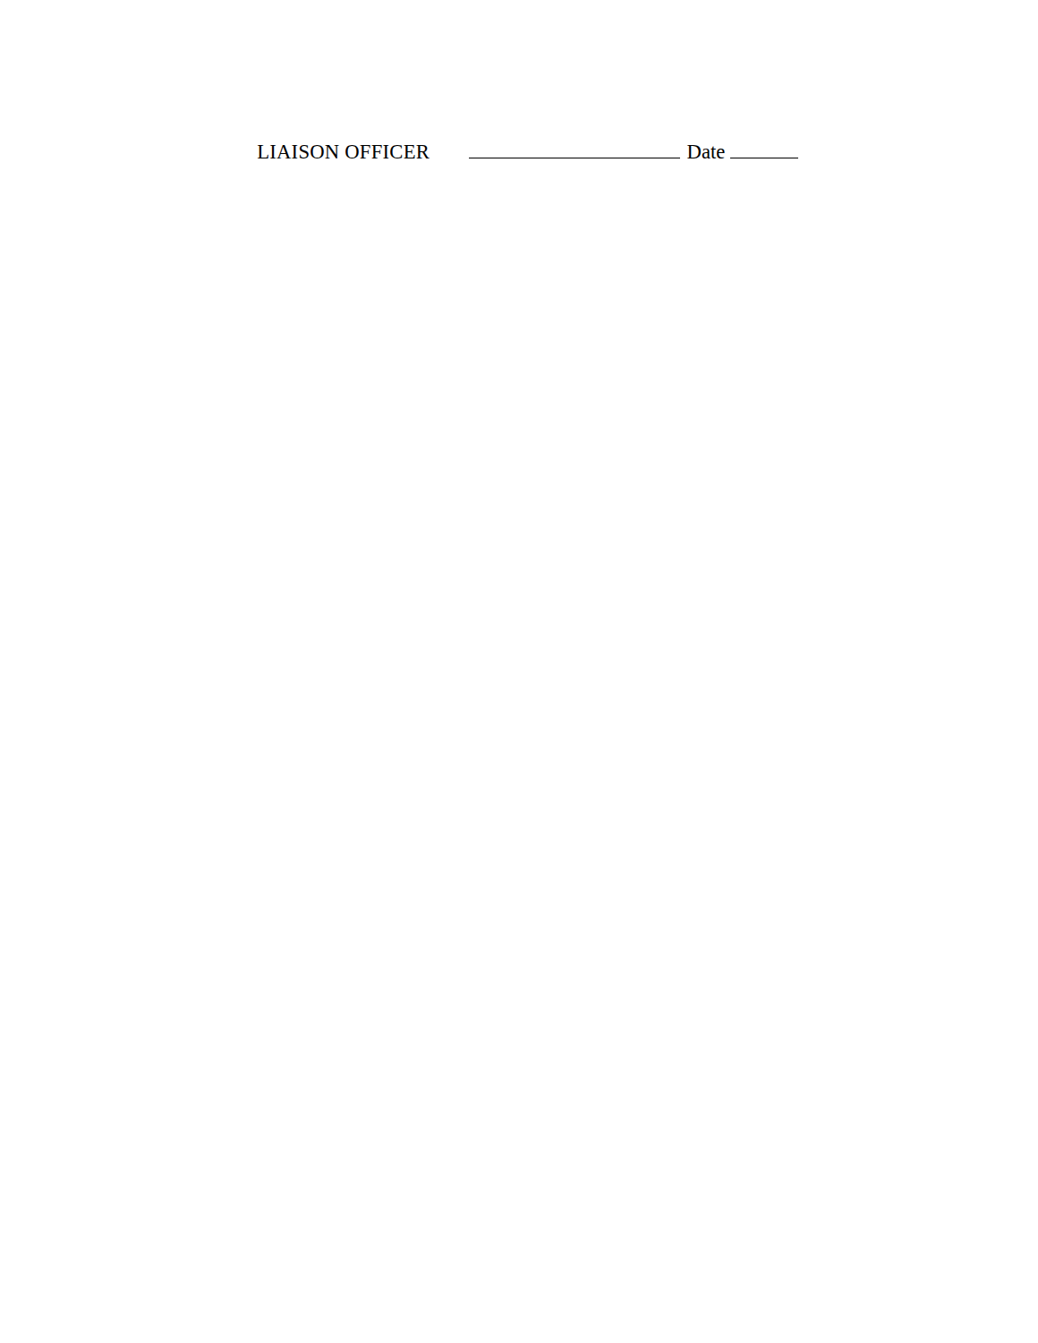LIAISON OFFICER Date